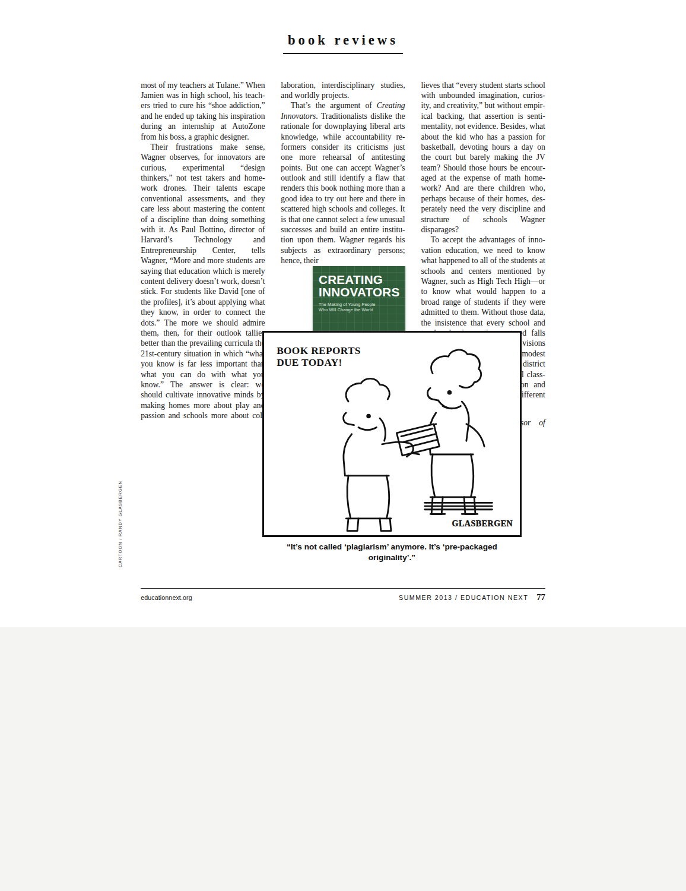book reviews
most of my teachers at Tulane.” When Jamien was in high school, his teachers tried to cure his “shoe addiction,” and he ended up taking his inspiration during an internship at AutoZone from his boss, a graphic designer.
Their frustrations make sense, Wagner observes, for innovators are curious, experimental “design thinkers,” not test takers and homework drones. Their talents escape conventional assessments, and they care less about mastering the content of a discipline than doing something with it. As Paul Bottino, director of Harvard’s Technology and Entrepreneurship Center, tells Wagner, “More and more students are saying that education which is merely content delivery doesn’t work, doesn’t stick. For students like David [one of the profiles], it’s about applying what they know, in order to connect the dots.” The more we should admire them, then, for their outlook tallies better than the prevailing curricula the 21st-century situation in which “what you know is far less important than what you can do with what you know.” The answer is clear: we should cultivate innovative minds by making homes more about play and passion and schools more about collaboration, interdisciplinary studies, and worldly projects.
That’s the argument of Creating Innovators. Traditionalists dislike the rationale for downplaying liberal arts knowledge, while accountability reformers consider its criticisms just one more rehearsal of antitesting points. But one can accept Wagner’s outlook and still identify a flaw that renders this book nothing more than a good idea to try out here and there in scattered high schools and colleges. It is that one cannot select a few unusual successes and build an entire institution upon them. Wagner regards his subjects as extraordinary persons; hence, their
Creating
Innovators
The Making of Young People
Who Will Change the World
G-ADHL
TONY WAGNER
author of The Global Achievement Gap · foreword by ROBERT A. COMPTON
blossoming proves nothing about the fate of ordinary students. He believes that “every student starts school with unbounded imagination, curiosity, and creativity,” but without empirical backing, that assertion is sentimentality, not evidence. Besides, what about the kid who has a passion for basketball, devoting hours a day on the court but barely making the JV team? Should those hours be encouraged at the expense of math homework? And are there children who, perhaps because of their homes, desperately need the very discipline and structure of schools Wagner disparages?
To accept the advantages of innovation education, we need to know what happened to all of the students at schools and centers mentioned by Wagner, such as High Tech High—or to know what would happen to a broad range of students if they were admitted to them. Without those data, the insistence that every school and teacher be innovation-centered falls flat. Until we find out, such visions should be scaled back to more modest proportions, for instance, a district that devotes a few high-school classrooms to innovation education and monitors the outcomes for different types of students.
Mark Bauerlein is professor of English at Emory University.
CARTOON / RANDY GLASBERGEN
BOOK REPORTS
DUE TODAY!
GLASBERGEN
“It’s not called ‘plagiarism’ anymore. It’s ‘pre-packaged originality’.”
educationnext.org
SUMMER 2013 / EDUCATION NEXT
77